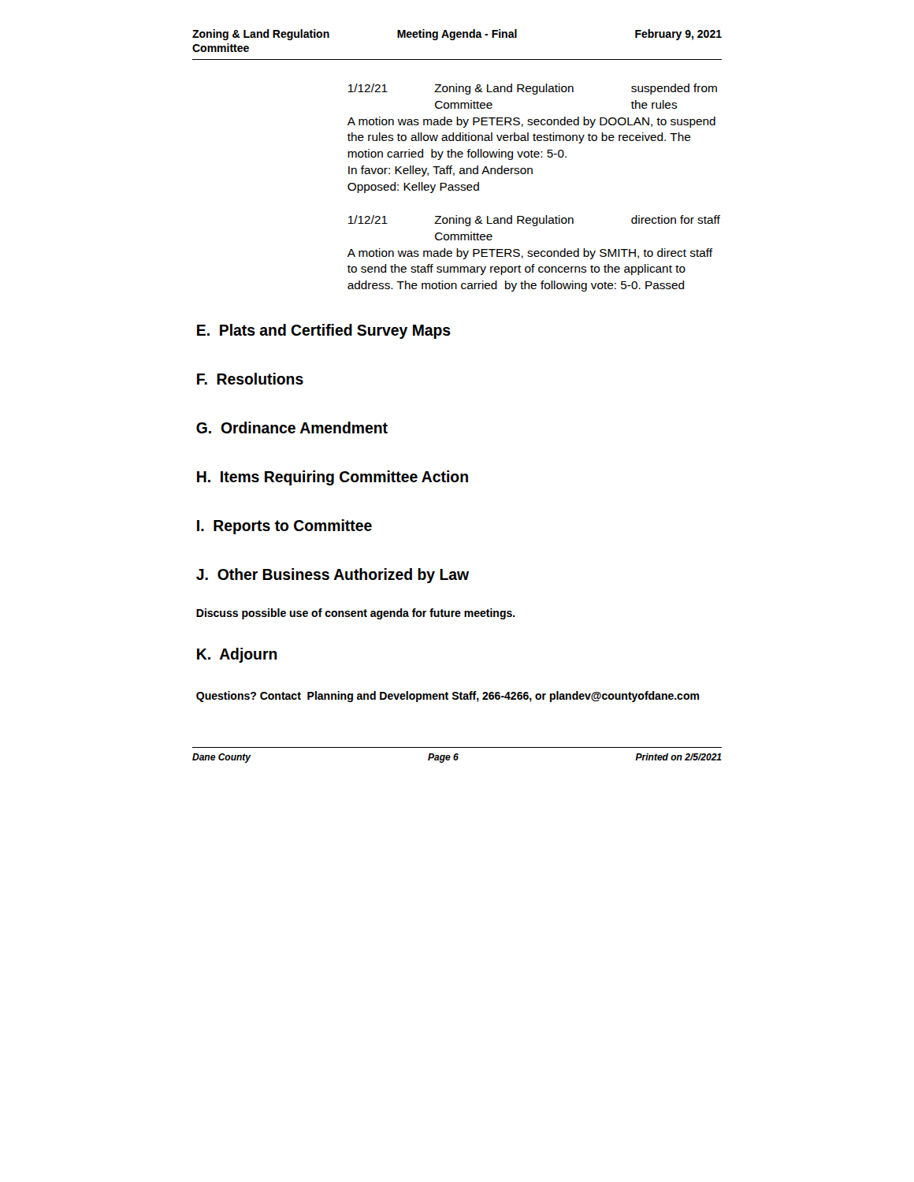Zoning & Land Regulation
Committee
Meeting Agenda - Final
February 9, 2021
1/12/21
Zoning & Land Regulation
Committee
suspended from the rules
A motion was made by PETERS, seconded by DOOLAN, to suspend the rules to allow additional verbal testimony to be received. The motion carried by the following vote: 5-0.
In favor: Kelley, Taff, and Anderson
Opposed: Kelley Passed
1/12/21
Zoning & Land Regulation
Committee
direction for staff
A motion was made by PETERS, seconded by SMITH, to direct staff to send the staff summary report of concerns to the applicant to address. The motion carried by the following vote: 5-0. Passed
E. Plats and Certified Survey Maps
F. Resolutions
G. Ordinance Amendment
H. Items Requiring Committee Action
I. Reports to Committee
J. Other Business Authorized by Law
Discuss possible use of consent agenda for future meetings.
K. Adjourn
Questions? Contact Planning and Development Staff, 266-4266, or plandev@countyofdane.com
Dane County
Page 6
Printed on 2/5/2021